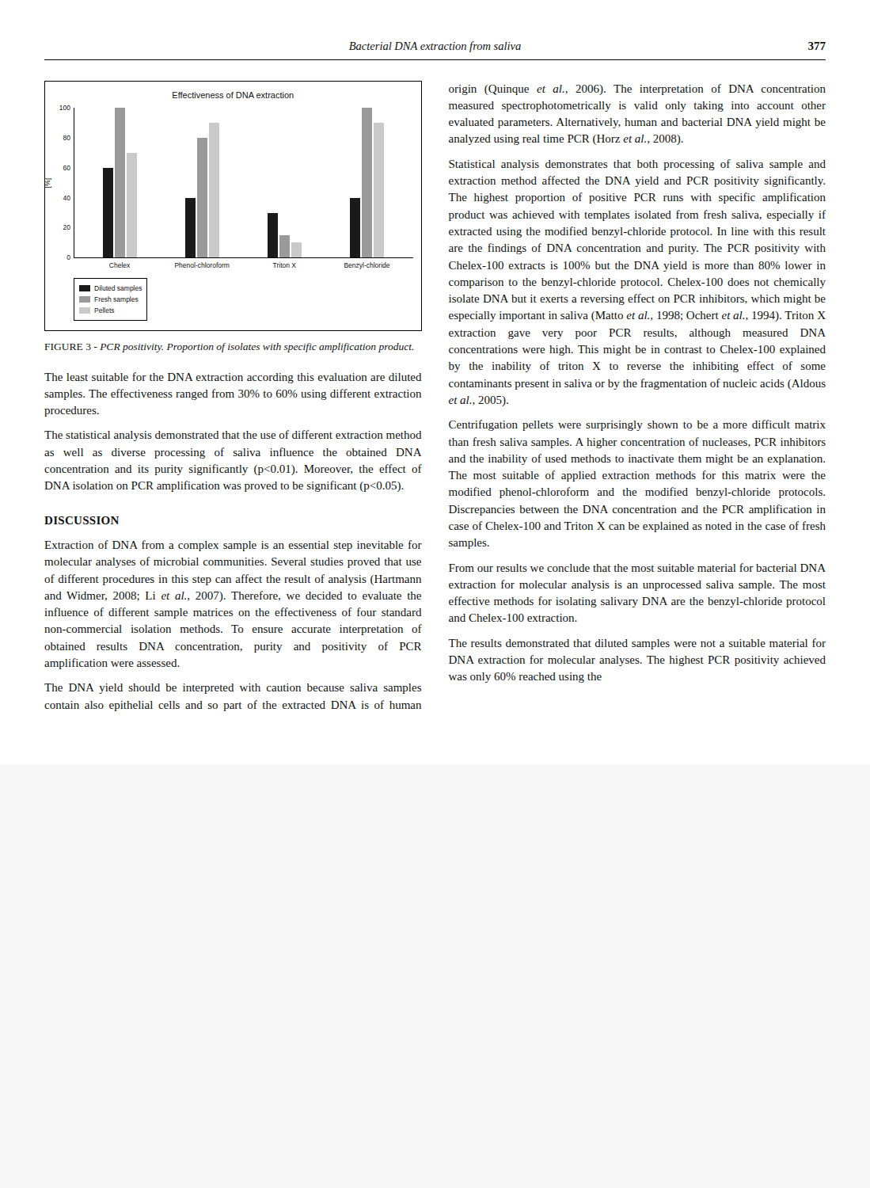Bacterial DNA extraction from saliva 377
Effectiveness of DNA extraction
[%]
100 80 60 40 20 0
Chelex
Phenol-chloroform
Triton X
Benzyl-chloride
Diluted samples
Fresh samples
Pellets
FIGURE 3 - PCR positivity. Proportion of isolates with specific amplification product.
The least suitable for the DNA extraction according this evaluation are diluted samples. The effectiveness ranged from 30% to 60% using different extraction procedures.
The statistical analysis demonstrated that the use of different extraction method as well as diverse processing of saliva influence the obtained DNA concentration and its purity significantly (p<0.01). Moreover, the effect of DNA isolation on PCR amplification was proved to be significant (p<0.05).
DISCUSSION
Extraction of DNA from a complex sample is an essential step inevitable for molecular analyses of microbial communities. Several studies proved that use of different procedures in this step can affect the result of analysis (Hartmann and Widmer, 2008; Li et al., 2007). Therefore, we decided to evaluate the influence of different sample matrices on the effectiveness of four standard non-commercial isolation methods. To ensure accurate interpretation of obtained results DNA concentration, purity and positivity of PCR amplification were assessed.
The DNA yield should be interpreted with caution because saliva samples contain also epithelial cells and so part of the extracted DNA is of human origin (Quinque et al., 2006). The interpretation of DNA concentration measured spectrophotometrically is valid only taking into account other evaluated parameters. Alternatively, human and bacterial DNA yield might be analyzed using real time PCR (Horz et al., 2008).
Statistical analysis demonstrates that both processing of saliva sample and extraction method affected the DNA yield and PCR positivity significantly. The highest proportion of positive PCR runs with specific amplification product was achieved with templates isolated from fresh saliva, especially if extracted using the modified benzyl-chloride protocol. In line with this result are the findings of DNA concentration and purity. The PCR positivity with Chelex-100 extracts is 100% but the DNA yield is more than 80% lower in comparison to the benzyl-chloride protocol. Chelex-100 does not chemically isolate DNA but it exerts a reversing effect on PCR inhibitors, which might be especially important in saliva (Matto et al., 1998; Ochert et al., 1994). Triton X extraction gave very poor PCR results, although measured DNA concentrations were high. This might be in contrast to Chelex-100 explained by the inability of triton X to reverse the inhibiting effect of some contaminants present in saliva or by the fragmentation of nucleic acids (Aldous et al., 2005).
Centrifugation pellets were surprisingly shown to be a more difficult matrix than fresh saliva samples. A higher concentration of nucleases, PCR inhibitors and the inability of used methods to inactivate them might be an explanation. The most suitable of applied extraction methods for this matrix were the modified phenol-chloroform and the modified benzyl-chloride protocols. Discrepancies between the DNA concentration and the PCR amplification in case of Chelex-100 and Triton X can be explained as noted in the case of fresh samples.
From our results we conclude that the most suitable material for bacterial DNA extraction for molecular analysis is an unprocessed saliva sample. The most effective methods for isolating salivary DNA are the benzyl-chloride protocol and Chelex-100 extraction.
The results demonstrated that diluted samples were not a suitable material for DNA extraction for molecular analyses. The highest PCR positivity achieved was only 60% reached using the